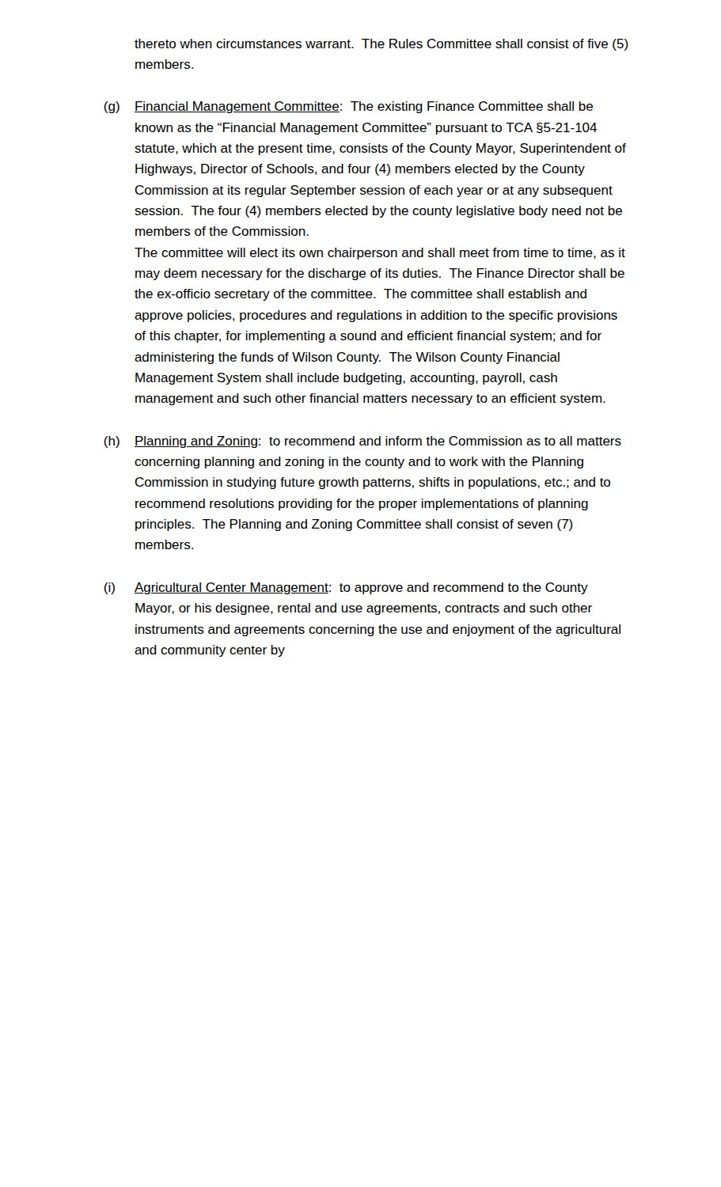thereto when circumstances warrant. The Rules Committee shall consist of five (5) members.
(g)
Financial Management Committee: The existing Finance Committee shall be known as the “Financial Management Committee” pursuant to TCA §5-21-104 statute, which at the present time, consists of the County Mayor, Superintendent of Highways, Director of Schools, and four (4) members elected by the County Commission at its regular September session of each year or at any subsequent session. The four (4) members elected by the county legislative body need not be members of the Commission.
The committee will elect its own chairperson and shall meet from time to time, as it may deem necessary for the discharge of its duties. The Finance Director shall be the ex-officio secretary of the committee. The committee shall establish and approve policies, procedures and regulations in addition to the specific provisions of this chapter, for implementing a sound and efficient financial system; and for administering the funds of Wilson County. The Wilson County Financial Management System shall include budgeting, accounting, payroll, cash management and such other financial matters necessary to an efficient system.
(h)
Planning and Zoning: to recommend and inform the Commission as to all matters concerning planning and zoning in the county and to work with the Planning Commission in studying future growth patterns, shifts in populations, etc.; and to recommend resolutions providing for the proper implementations of planning principles. The Planning and Zoning Committee shall consist of seven (7) members.
(i)
Agricultural Center Management: to approve and recommend to the County Mayor, or his designee, rental and use agreements, contracts and such other instruments and agreements concerning the use and enjoyment of the agricultural and community center by